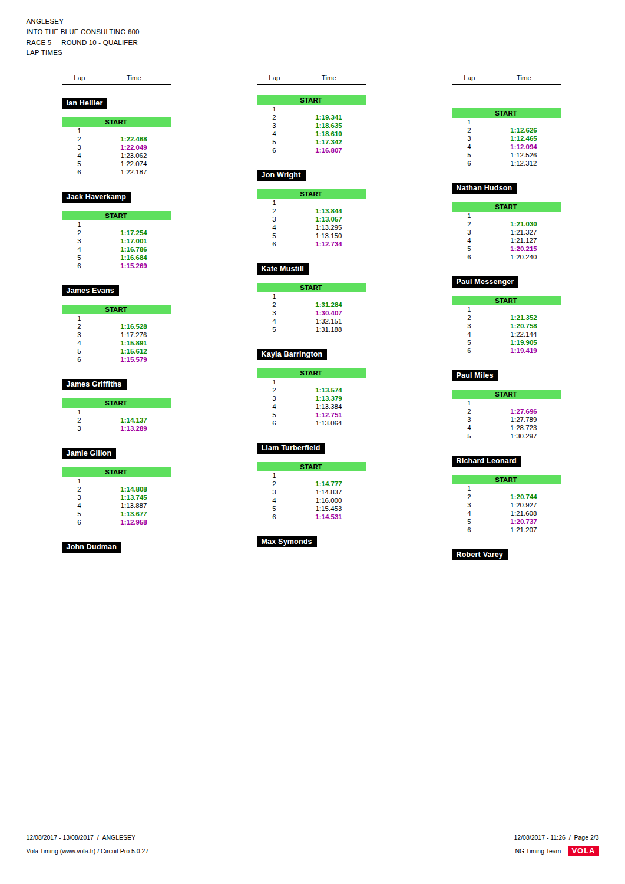ANGLESEY
INTO THE BLUE CONSULTING 600
RACE 5 ROUND 10 - QUALIFER
LAP TIMES
| Lap | Time |
Ian Hellier
START
| 1 | |
| 2 | 1:22.468 |
| 3 | 1:22.049 |
| 4 | 1:23.062 |
| 5 | 1:22.074 |
| 6 | 1:22.187 |
Jack Haverkamp
START
| 1 | |
| 2 | 1:17.254 |
| 3 | 1:17.001 |
| 4 | 1:16.786 |
| 5 | 1:16.684 |
| 6 | 1:15.269 |
James Evans
START
| 1 | |
| 2 | 1:16.528 |
| 3 | 1:17.276 |
| 4 | 1:15.891 |
| 5 | 1:15.612 |
| 6 | 1:15.579 |
James Griffiths
START
| 1 | |
| 2 | 1:14.137 |
| 3 | 1:13.289 |
Jamie Gillon
START
| 1 | |
| 2 | 1:14.808 |
| 3 | 1:13.745 |
| 4 | 1:13.887 |
| 5 | 1:13.677 |
| 6 | 1:12.958 |
John Dudman
| Lap | Time |
START
| 1 | |
| 2 | 1:19.341 |
| 3 | 1:18.635 |
| 4 | 1:18.610 |
| 5 | 1:17.342 |
| 6 | 1:16.807 |
Jon Wright
START
| 1 | |
| 2 | 1:13.844 |
| 3 | 1:13.057 |
| 4 | 1:13.295 |
| 5 | 1:13.150 |
| 6 | 1:12.734 |
Kate Mustill
START
| 1 | |
| 2 | 1:31.284 |
| 3 | 1:30.407 |
| 4 | 1:32.151 |
| 5 | 1:31.188 |
Kayla Barrington
START
| 1 | |
| 2 | 1:13.574 |
| 3 | 1:13.379 |
| 4 | 1:13.384 |
| 5 | 1:12.751 |
| 6 | 1:13.064 |
Liam Turberfield
START
| 1 | |
| 2 | 1:14.777 |
| 3 | 1:14.837 |
| 4 | 1:16.000 |
| 5 | 1:15.453 |
| 6 | 1:14.531 |
Max Symonds
| Lap | Time |
START
| 1 | |
| 2 | 1:12.626 |
| 3 | 1:12.465 |
| 4 | 1:12.094 |
| 5 | 1:12.526 |
| 6 | 1:12.312 |
Nathan Hudson
START
| 1 | |
| 2 | 1:21.030 |
| 3 | 1:21.327 |
| 4 | 1:21.127 |
| 5 | 1:20.215 |
| 6 | 1:20.240 |
Paul Messenger
START
| 1 | |
| 2 | 1:21.352 |
| 3 | 1:20.758 |
| 4 | 1:22.144 |
| 5 | 1:19.905 |
| 6 | 1:19.419 |
Paul Miles
START
| 1 | |
| 2 | 1:27.696 |
| 3 | 1:27.789 |
| 4 | 1:28.723 |
| 5 | 1:30.297 |
Richard Leonard
START
| 1 | |
| 2 | 1:20.744 |
| 3 | 1:20.927 |
| 4 | 1:21.608 |
| 5 | 1:20.737 |
| 6 | 1:21.207 |
Robert Varey
12/08/2017 - 13/08/2017 / ANGLESEY
12/08/2017 - 11:26 / Page 2/3
Vola Timing (www.vola.fr) / Circuit Pro 5.0.27
NG Timing Team VOLA